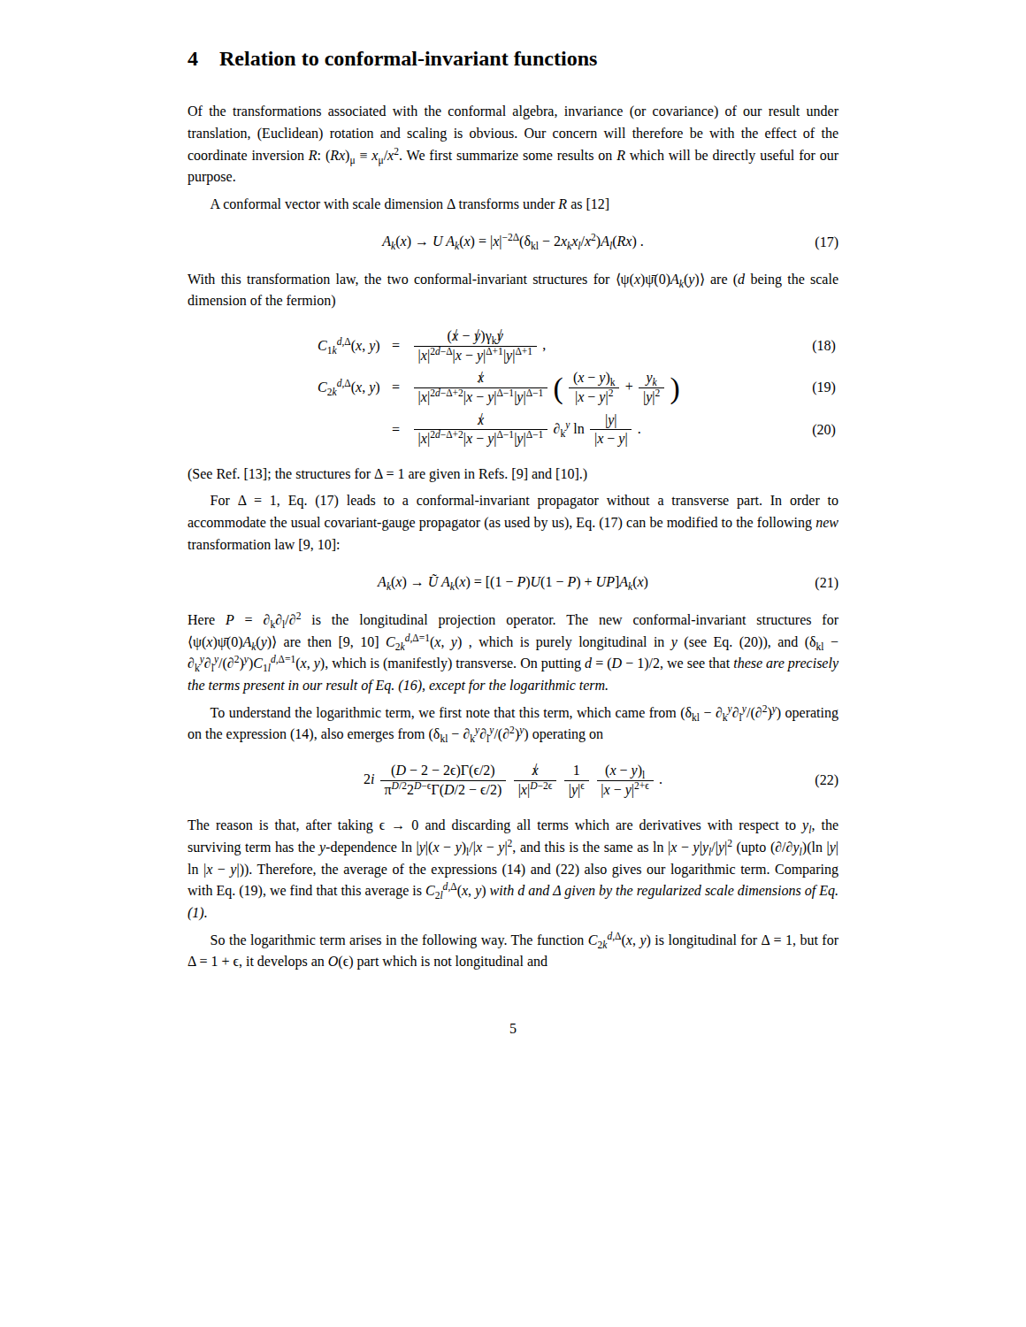4 Relation to conformal-invariant functions
Of the transformations associated with the conformal algebra, invariance (or covariance) of our result under translation, (Euclidean) rotation and scaling is obvious. Our concern will therefore be with the effect of the coordinate inversion R: (Rx)μ ≡ xμ/x2. We first summarize some results on R which will be directly useful for our purpose.
A conformal vector with scale dimension Δ transforms under R as [12]
Ak(x) → U Ak(x) = |x|−2Δ(δkl − 2xkxl/x2)Al(Rx) . (17)
With this transformation law, the two conformal-invariant structures for ⟨ψ(x)ψ̄(0)Ak(y)⟩ are (d being the scale dimension of the fermion)
| C 1 k d ,Δ ( x , y ) | = | ( x − y )γ k y / x / 2 d −Δ / x − y / Δ+1 / y / Δ+1 , | (18) |
| C 2 k d ,Δ ( x , y ) | = | x / x / 2 d −Δ+2 / x − y / Δ−1 / y / Δ−1 ( ( x − y ) k / x − y / 2 + y k / y / 2 ) | (19) |
| | = | x / x / 2 d −Δ+2 / x − y / Δ−1 / y / Δ−1 ∂ k y ln / y / / x − y / . | (20) |
(See Ref. [13]; the structures for Δ = 1 are given in Refs. [9] and [10].)
For Δ = 1, Eq. (17) leads to a conformal-invariant propagator without a transverse part. In order to accommodate the usual covariant-gauge propagator (as used by us), Eq. (17) can be modified to the following new transformation law [9, 10]:
Ak(x) → Ũ Ak(x) = [(1 − P)U(1 − P) + UP]Ak(x) (21)
Here P = ∂k∂l/∂2 is the longitudinal projection operator. The new conformal-invariant structures for ⟨ψ(x)ψ̄(0)Ak(y)⟩ are then [9, 10] C2kd,Δ=1(x, y) , which is purely longitudinal in y (see Eq. (20)), and (δkl − ∂ky∂ly/(∂2)y)C1ld,Δ=1(x, y), which is (manifestly) transverse. On putting d = (D − 1)/2, we see that these are precisely the terms present in our result of Eq. (16), except for the logarithmic term.
To understand the logarithmic term, we first note that this term, which came from (δkl − ∂ky∂ly/(∂2)y) operating on the expression (14), also emerges from (δkl − ∂ky∂ly/(∂2)y) operating on
2i (D − 2 − 2ϵ)Γ(ϵ/2) πD/22D−ϵΓ(D/2 − ϵ/2) x |x|D−2ϵ 1 |y|ϵ (x − y)l |x − y|2+ϵ . (22)
The reason is that, after taking ϵ → 0 and discarding all terms which are derivatives with respect to yl, the surviving term has the y-dependence ln |y|(x − y)l/|x − y|2, and this is the same as ln |x − y|yl/|y|2 (upto (∂/∂yl)(ln |y| ln |x − y|)). Therefore, the average of the expressions (14) and (22) also gives our logarithmic term. Comparing with Eq. (19), we find that this average is C2ld,Δ(x, y) with d and Δ given by the regularized scale dimensions of Eq. (1).
So the logarithmic term arises in the following way. The function C2kd,Δ(x, y) is longitudinal for Δ = 1, but for Δ = 1 + ϵ, it develops an O(ϵ) part which is not longitudinal and
5